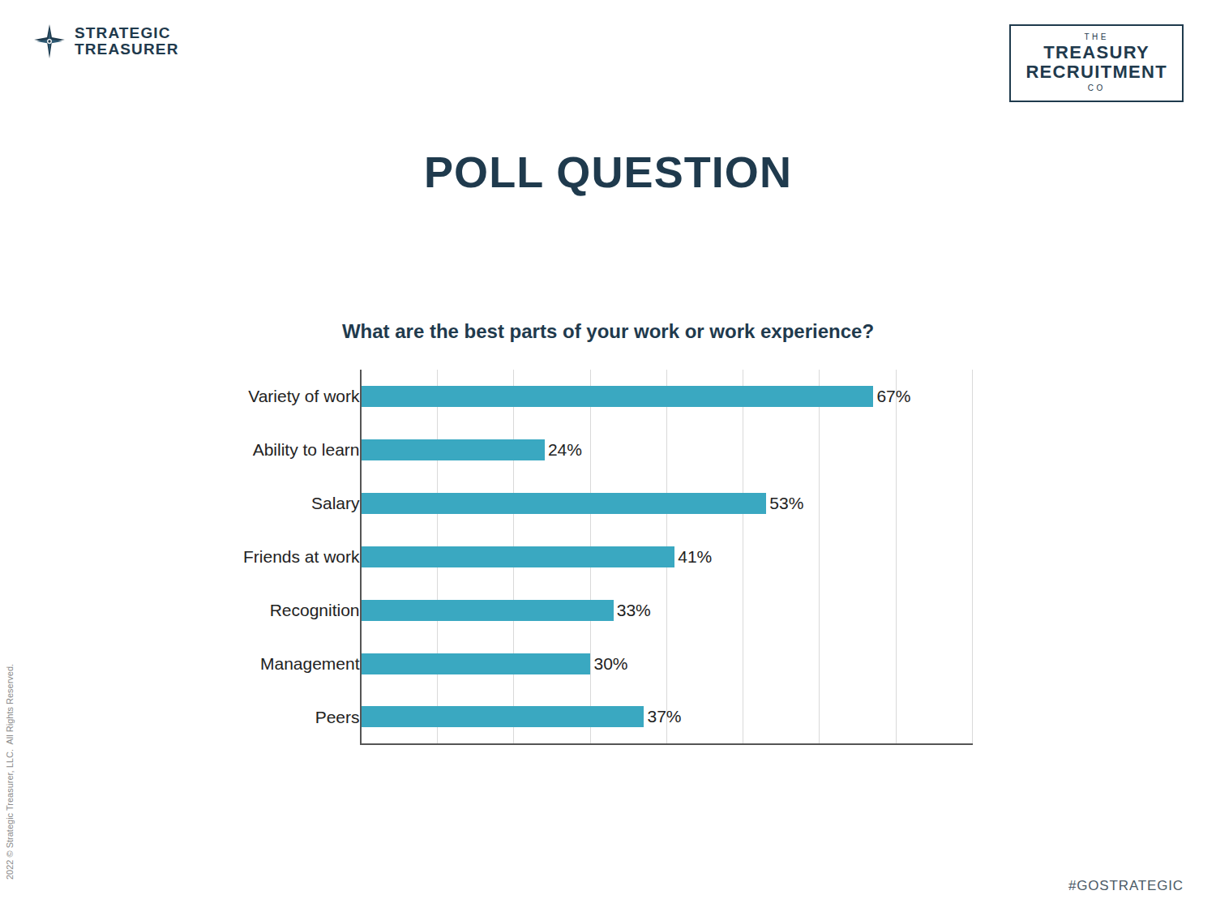Strategic Treasurer
THE
Treasury
Recruitment
CO
POLL QUESTION
What are the best parts of your work or work experience?
| Variety of work | 67% |
| Ability to learn | 24% |
| Salary | 53% |
| Friends at work | 41% |
| Recognition | 33% |
| Management | 30% |
| Peers | 37% |
2022 © Strategic Treasurer, LLC. All Rights Reserved.
#GOSTRATEGIC